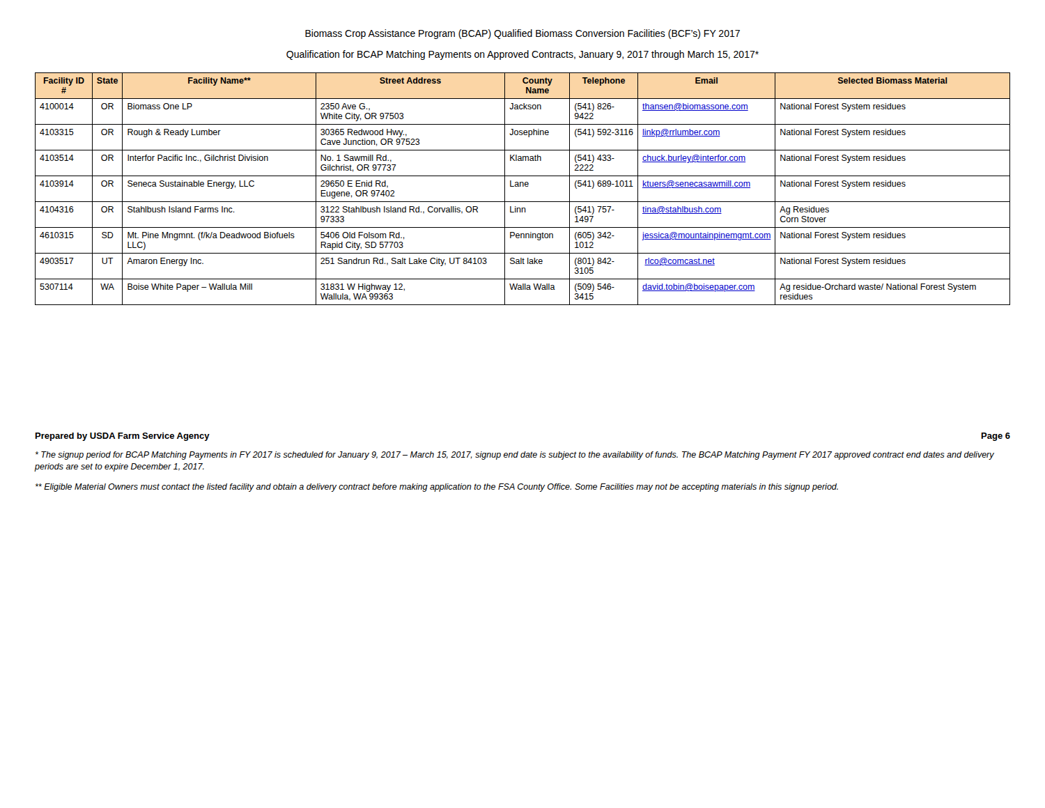Biomass Crop Assistance Program (BCAP) Qualified Biomass Conversion Facilities (BCF’s) FY 2017
Qualification for BCAP Matching Payments on Approved Contracts, January 9, 2017 through March 15, 2017*
| Facility ID # | State | Facility Name** | Street Address | County Name | Telephone | Email | Selected Biomass Material |
| --- | --- | --- | --- | --- | --- | --- | --- |
| 4100014 | OR | Biomass One LP | 2350 Ave G., White City, OR 97503 | Jackson | (541) 826-9422 | thansen@biomassone.com | National Forest System residues |
| 4103315 | OR | Rough & Ready Lumber | 30365 Redwood Hwy., Cave Junction, OR 97523 | Josephine | (541) 592-3116 | linkp@rrlumber.com | National Forest System residues |
| 4103514 | OR | Interfor Pacific Inc., Gilchrist Division | No. 1 Sawmill Rd., Gilchrist, OR 97737 | Klamath | (541) 433-2222 | chuck.burley@interfor.com | National Forest System residues |
| 4103914 | OR | Seneca Sustainable Energy, LLC | 29650 E Enid Rd, Eugene, OR 97402 | Lane | (541) 689-1011 | ktuers@senecasawmill.com | National Forest System residues |
| 4104316 | OR | Stahlbush Island Farms Inc. | 3122 Stahlbush Island Rd., Corvallis, OR 97333 | Linn | (541) 757-1497 | tina@stahlbush.com | Ag Residues Corn Stover |
| 4610315 | SD | Mt. Pine Mngmnt. (f/k/a Deadwood Biofuels LLC) | 5406 Old Folsom Rd., Rapid City, SD 57703 | Pennington | (605) 342-1012 | jessica@mountainpinemgmt.com | National Forest System residues |
| 4903517 | UT | Amaron Energy Inc. | 251 Sandrun Rd., Salt Lake City, UT 84103 | Salt lake | (801) 842-3105 | rlco@comcast.net | National Forest System residues |
| 5307114 | WA | Boise White Paper – Wallula Mill | 31831 W Highway 12, Wallula, WA 99363 | Walla Walla | (509) 546-3415 | david.tobin@boisepaper.com | Ag residue-Orchard waste/ National Forest System residues |
Prepared by USDA Farm Service Agency Page 6
* The signup period for BCAP Matching Payments in FY 2017 is scheduled for January 9, 2017 – March 15, 2017, signup end date is subject to the availability of funds. The BCAP Matching Payment FY 2017 approved contract end dates and delivery periods are set to expire December 1, 2017.
** Eligible Material Owners must contact the listed facility and obtain a delivery contract before making application to the FSA County Office. Some Facilities may not be accepting materials in this signup period.